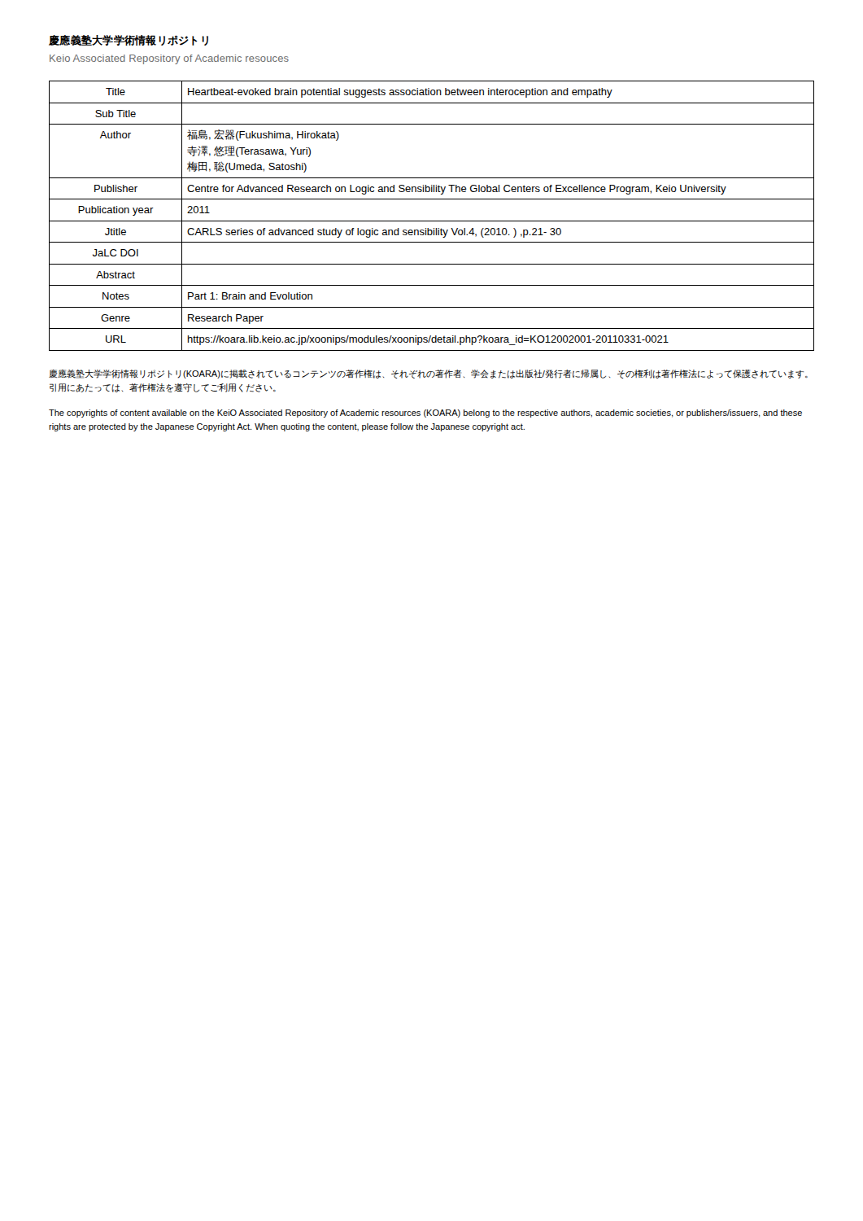慶應義塾大学学術情報リポジトリ
Keio Associated Repository of Academic resouces
| Title | Heartbeat-evoked brain potential suggests association between interoception and empathy |
| Sub Title | |
| Author | 福島, 宏器(Fukushima, Hirokata) 寺澤, 悠理(Terasawa, Yuri) 梅田, 聡(Umeda, Satoshi) |
| Publisher | Centre for Advanced Research on Logic and Sensibility The Global Centers of Excellence Program, Keio University |
| Publication year | 2011 |
| Jtitle | CARLS series of advanced study of logic and sensibility Vol.4, (2010. ) ,p.21- 30 |
| JaLC DOI | |
| Abstract | |
| Notes | Part 1: Brain and Evolution |
| Genre | Research Paper |
| URL | https://koara.lib.keio.ac.jp/xoonips/modules/xoonips/detail.php?koara_id=KO12002001-20110331-0021 |
慶應義塾大学学術情報リポジトリ(KOARA)に掲載されているコンテンツの著作権は、それぞれの著作者、学会または出版社/発行者に帰属し、その権利は著作権法によって保護されています。引用にあたっては、著作権法を遵守してご利用ください。
The copyrights of content available on the KeiO Associated Repository of Academic resources (KOARA) belong to the respective authors, academic societies, or publishers/issuers, and these rights are protected by the Japanese Copyright Act. When quoting the content, please follow the Japanese copyright act.